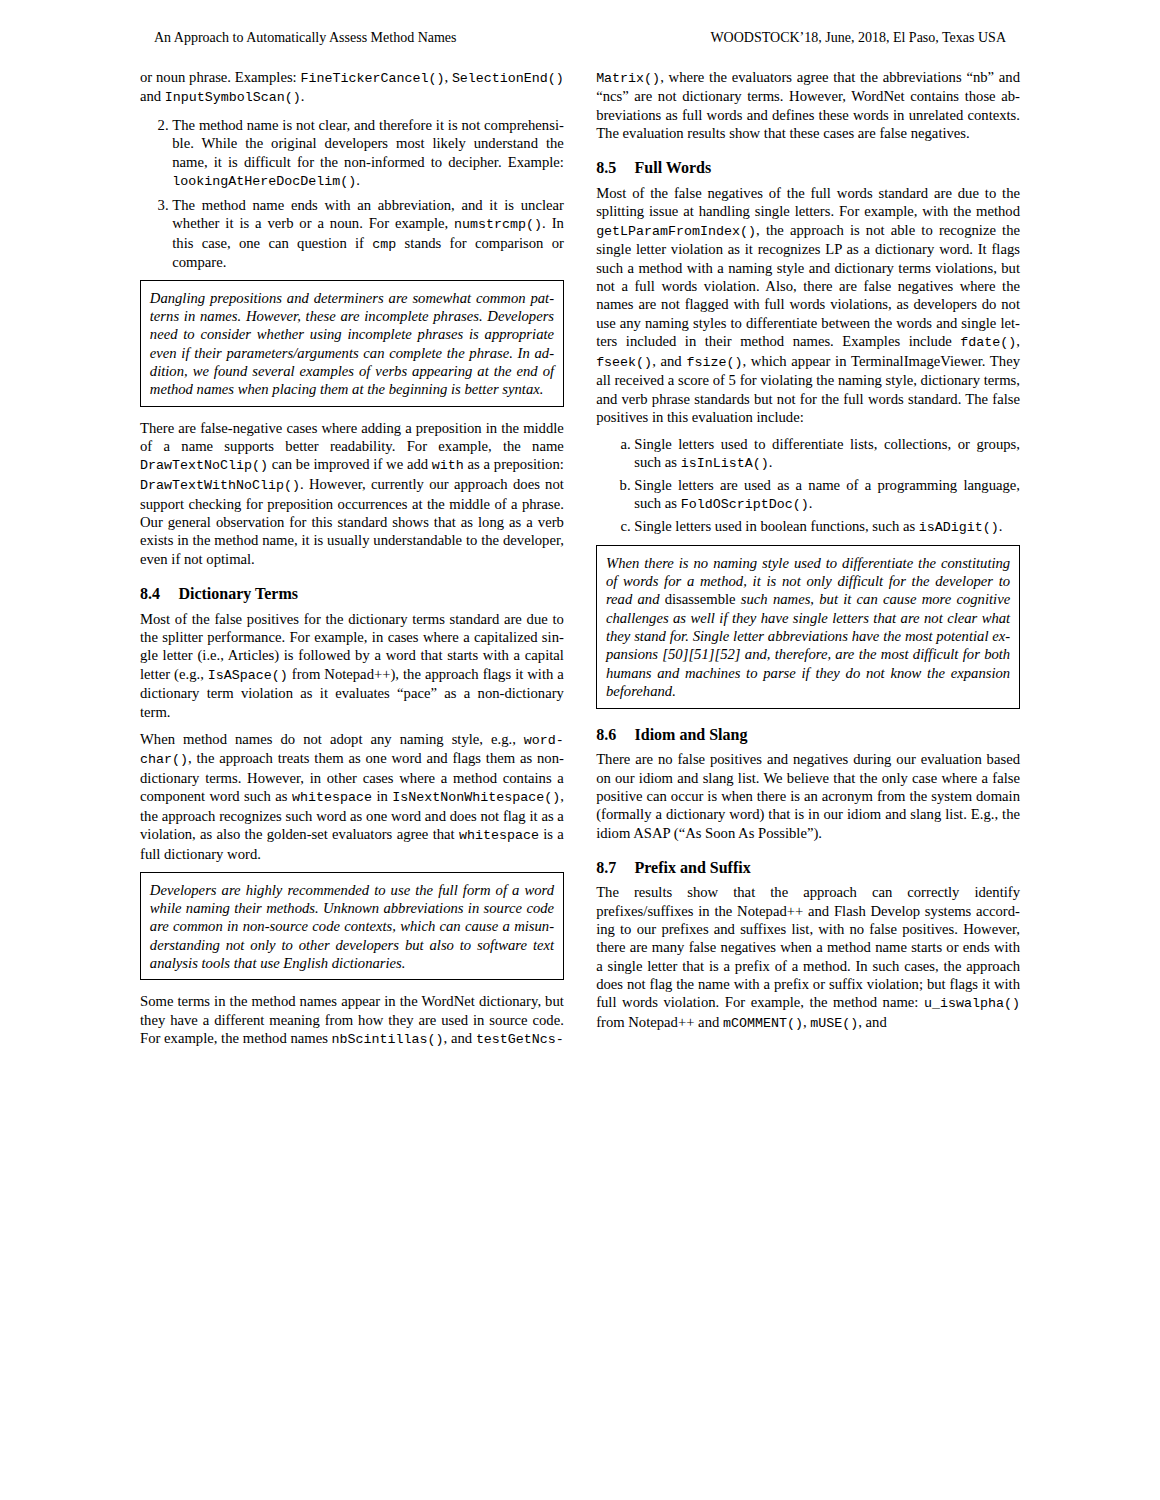An Approach to Automatically Assess Method Names WOODSTOCK’18, June, 2018, El Paso, Texas USA
or noun phrase. Examples: FineTickerCancel(), SelectionEnd() and InputSymbolScan().
The method name is not clear, and therefore it is not comprehensible. While the original developers most likely understand the name, it is difficult for the non-informed to decipher. Example: lookingAtHereDocDelim().
The method name ends with an abbreviation, and it is unclear whether it is a verb or a noun. For example, numstrcmp(). In this case, one can question if cmp stands for comparison or compare.
Dangling prepositions and determiners are somewhat common patterns in names. However, these are incomplete phrases. Developers need to consider whether using incomplete phrases is appropriate even if their parameters/arguments can complete the phrase. In addition, we found several examples of verbs appearing at the end of method names when placing them at the beginning is better syntax.
There are false-negative cases where adding a preposition in the middle of a name supports better readability. For example, the name DrawTextNoClip() can be improved if we add with as a preposition: DrawTextWithNoClip(). However, currently our approach does not support checking for preposition occurrences at the middle of a phrase. Our general observation for this standard shows that as long as a verb exists in the method name, it is usually understandable to the developer, even if not optimal.
8.4 Dictionary Terms
Most of the false positives for the dictionary terms standard are due to the splitter performance. For example, in cases where a capitalized single letter (i.e., Articles) is followed by a word that starts with a capital letter (e.g., IsASpace() from Notepad++), the approach flags it with a dictionary term violation as it evaluates “pace” as a non-dictionary term.
When method names do not adopt any naming style, e.g., wordchar(), the approach treats them as one word and flags them as non-dictionary terms. However, in other cases where a method contains a component word such as whitespace in IsNextNonWhitespace(), the approach recognizes such word as one word and does not flag it as a violation, as also the golden-set evaluators agree that whitespace is a full dictionary word.
Developers are highly recommended to use the full form of a word while naming their methods. Unknown abbreviations in source code are common in non-source code contexts, which can cause a misunderstanding not only to other developers but also to software text analysis tools that use English dictionaries.
Some terms in the method names appear in the WordNet dictionary, but they have a different meaning from how they are used in source code. For example, the method names nbScintillas(), and testGetNcsMatrix(), where the evaluators agree that the abbreviations “nb” and “ncs” are not dictionary terms. However, WordNet contains those abbreviations as full words and defines these words in unrelated contexts. The evaluation results show that these cases are false negatives.
8.5 Full Words
Most of the false negatives of the full words standard are due to the splitting issue at handling single letters. For example, with the method getLParamFromIndex(), the approach is not able to recognize the single letter violation as it recognizes LP as a dictionary word. It flags such a method with a naming style and dictionary terms violations, but not a full words violation. Also, there are false negatives where the names are not flagged with full words violations, as developers do not use any naming styles to differentiate between the words and single letters included in their method names. Examples include fdate(), fseek(), and fsize(), which appear in TerminalImageViewer. They all received a score of 5 for violating the naming style, dictionary terms, and verb phrase standards but not for the full words standard. The false positives in this evaluation include:
Single letters used to differentiate lists, collections, or groups, such as isInListA().
Single letters are used as a name of a programming language, such as FoldOScriptDoc().
Single letters used in boolean functions, such as isADigit().
When there is no naming style used to differentiate the constituting of words for a method, it is not only difficult for the developer to read and disassemble such names, but it can cause more cognitive challenges as well if they have single letters that are not clear what they stand for. Single letter abbreviations have the most potential expansions [50][51][52] and, therefore, are the most difficult for both humans and machines to parse if they do not know the expansion beforehand.
8.6 Idiom and Slang
There are no false positives and negatives during our evaluation based on our idiom and slang list. We believe that the only case where a false positive can occur is when there is an acronym from the system domain (formally a dictionary word) that is in our idiom and slang list. E.g., the idiom ASAP (“As Soon As Possible”).
8.7 Prefix and Suffix
The results show that the approach can correctly identify prefixes/suffixes in the Notepad++ and Flash Develop systems according to our prefixes and suffixes list, with no false positives. However, there are many false negatives when a method name starts or ends with a single letter that is a prefix of a method. In such cases, the approach does not flag the name with a prefix or suffix violation; but flags it with full words violation. For example, the method name: u_iswalpha() from Notepad++ and mCOMMENT(), mUSE(), and